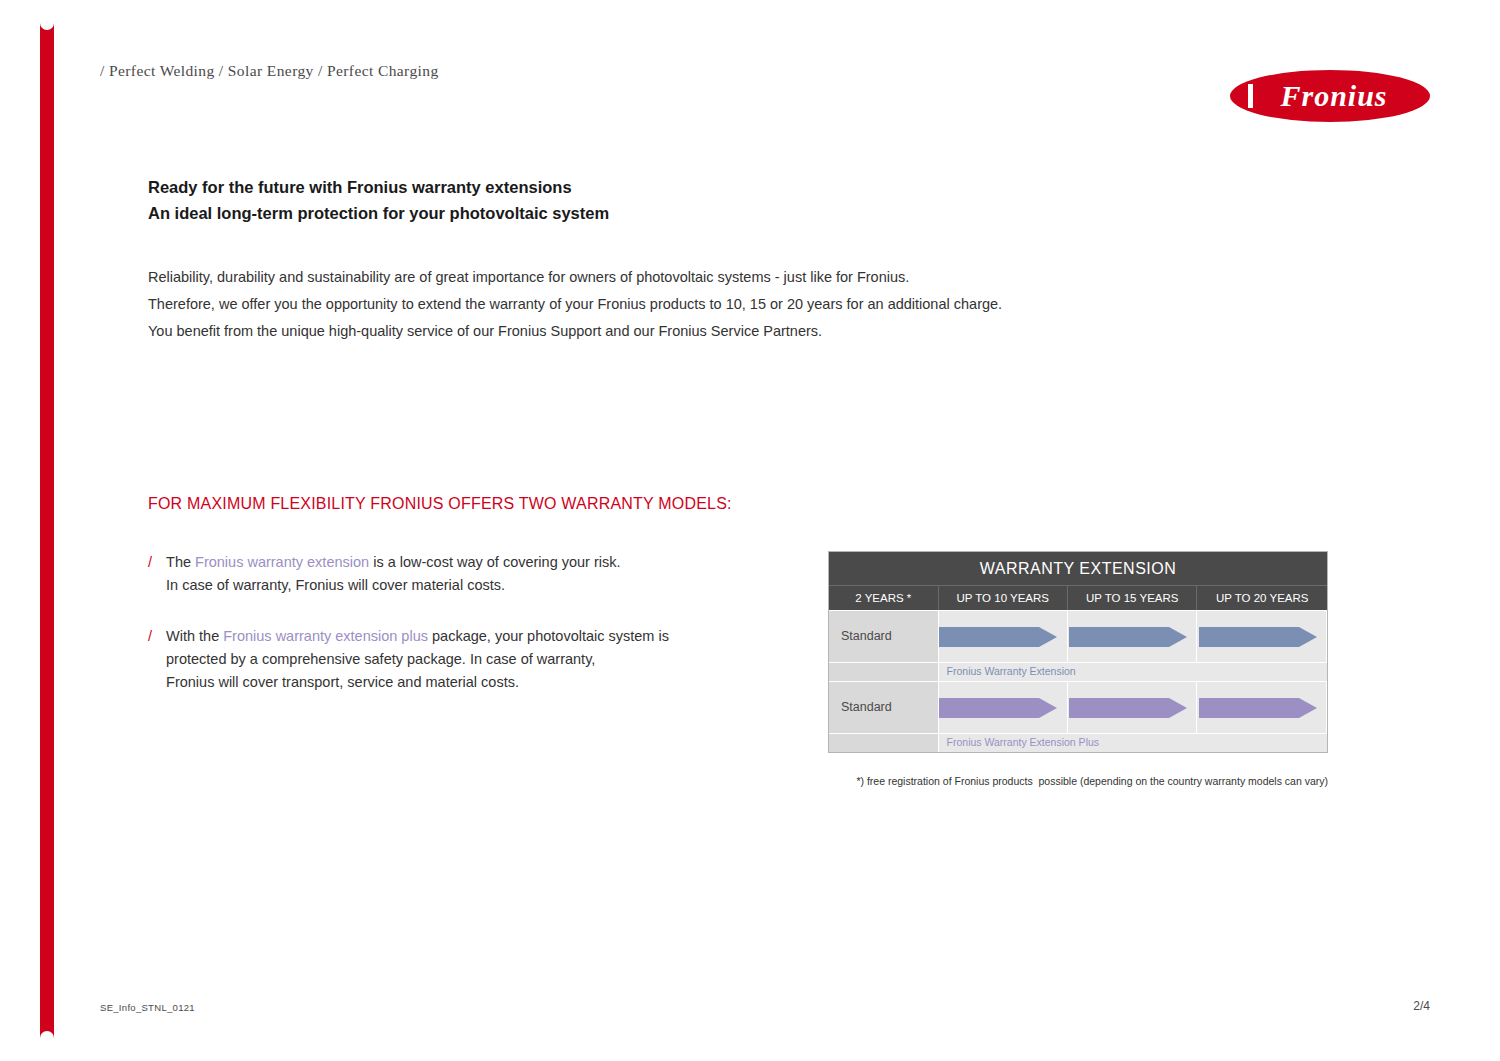/ Perfect Welding / Solar Energy / Perfect Charging
Fronius
Ready for the future with Fronius warranty extensions
An ideal long-term protection for your photovoltaic system
Reliability, durability and sustainability are of great importance for owners of photovoltaic systems - just like for Fronius.
Therefore, we offer you the opportunity to extend the warranty of your Fronius products to 10, 15 or 20 years for an additional charge.
You benefit from the unique high-quality service of our Fronius Support and our Fronius Service Partners.
FOR MAXIMUM FLEXIBILITY FRONIUS OFFERS TWO WARRANTY MODELS:
/ The Fronius warranty extension is a low-cost way of covering your risk.
In case of warranty, Fronius will cover material costs.
/ With the Fronius warranty extension plus package, your photovoltaic system is
protected by a comprehensive safety package. In case of warranty,
Fronius will cover transport, service and material costs.
WARRANTY EXTENSION
2 YEARS *
UP TO 10 YEARS
UP TO 15 YEARS
UP TO 20 YEARS
Standard
Fronius Warranty Extension
Standard
Fronius Warranty Extension Plus
*) free registration of Fronius products possible (depending on the country warranty models can vary)
SE_Info_STNL_0121
2/4